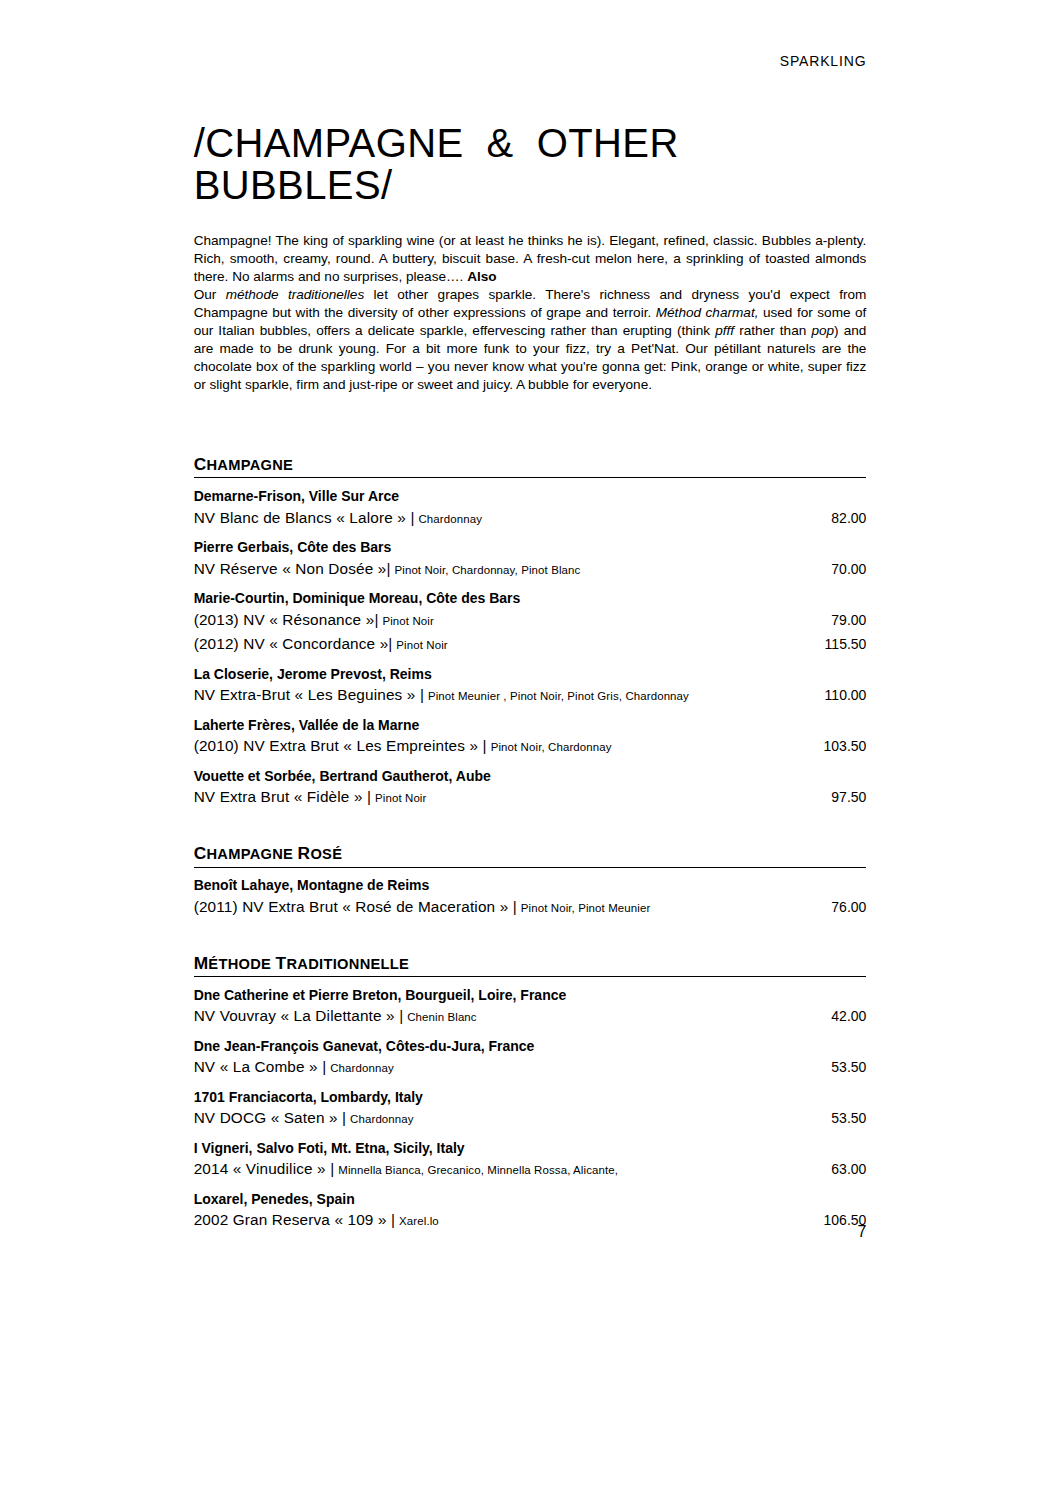SPARKLING
/CHAMPAGNE & OTHER BUBBLES/
Champagne! The king of sparkling wine (or at least he thinks he is). Elegant, refined, classic. Bubbles a-plenty. Rich, smooth, creamy, round. A buttery, biscuit base. A fresh-cut melon here, a sprinkling of toasted almonds there. No alarms and no surprises, please…. Also
Our méthode traditionelles let other grapes sparkle. There's richness and dryness you'd expect from Champagne but with the diversity of other expressions of grape and terroir. Méthod charmat, used for some of our Italian bubbles, offers a delicate sparkle, effervescing rather than erupting (think pfff rather than pop) and are made to be drunk young. For a bit more funk to your fizz, try a Pet'Nat. Our pétillant naturels are the chocolate box of the sparkling world – you never know what you're gonna get: Pink, orange or white, super fizz or slight sparkle, firm and just-ripe or sweet and juicy. A bubble for everyone.
CHAMPAGNE
Demarne-Frison, Ville Sur Arce
NV Blanc de Blancs « Lalore » | Chardonnay
82.00
Pierre Gerbais, Côte des Bars
NV Réserve « Non Dosée »| Pinot Noir, Chardonnay, Pinot Blanc
70.00
Marie-Courtin, Dominique Moreau, Côte des Bars
(2013) NV « Résonance »| Pinot Noir
79.00
(2012) NV « Concordance »| Pinot Noir
115.50
La Closerie, Jerome Prevost, Reims
NV Extra-Brut « Les Beguines » | Pinot Meunier , Pinot Noir, Pinot Gris, Chardonnay
110.00
Laherte Frères, Vallée de la Marne
(2010) NV Extra Brut « Les Empreintes » | Pinot Noir, Chardonnay
103.50
Vouette et Sorbée, Bertrand Gautherot, Aube
NV Extra Brut « Fidèle » | Pinot Noir
97.50
CHAMPAGNE ROSÉ
Benoît Lahaye, Montagne de Reims
(2011) NV Extra Brut « Rosé de Maceration » | Pinot Noir, Pinot Meunier
76.00
MÉTHODE TRADITIONNELLE
Dne Catherine et Pierre Breton, Bourgueil, Loire, France
NV Vouvray « La Dilettante » | Chenin Blanc
42.00
Dne Jean-François Ganevat, Côtes-du-Jura, France
NV « La Combe » | Chardonnay
53.50
1701 Franciacorta, Lombardy, Italy
NV DOCG « Saten » | Chardonnay
53.50
I Vigneri, Salvo Foti, Mt. Etna, Sicily, Italy
2014 « Vinudilice » | Minnella Bianca, Grecanico, Minnella Rossa, Alicante,
63.00
Loxarel, Penedes, Spain
2002 Gran Reserva « 109 » | Xarel.lo
106.50
7